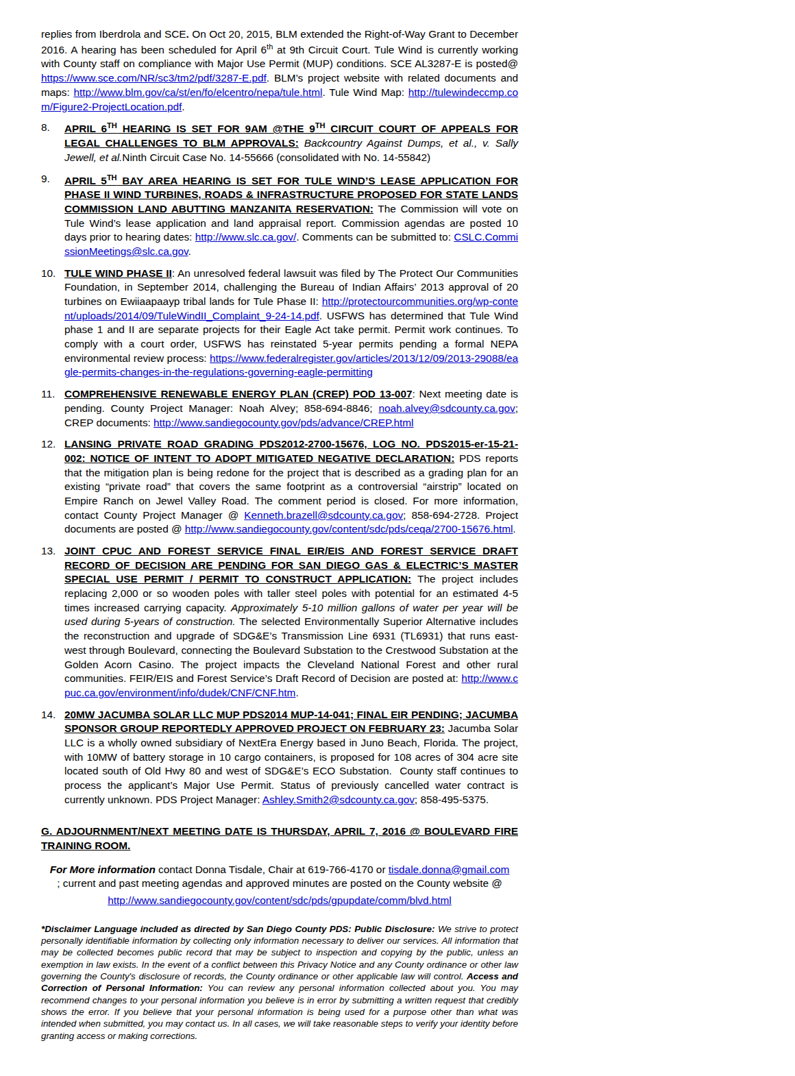replies from Iberdrola and SCE. On Oct 20, 2015, BLM extended the Right-of-Way Grant to December 2016. A hearing has been scheduled for April 6th at 9th Circuit Court. Tule Wind is currently working with County staff on compliance with Major Use Permit (MUP) conditions. SCE AL3287-E is posted@ https://www.sce.com/NR/sc3/tm2/pdf/3287-E.pdf. BLM’s project website with related documents and maps: http://www.blm.gov/ca/st/en/fo/elcentro/nepa/tule.html. Tule Wind Map: http://tulewindeccmp.com/Figure2-ProjectLocation.pdf.
8. APRIL 6TH HEARING IS SET FOR 9AM @THE 9TH CIRCUIT COURT OF APPEALS FOR LEGAL CHALLENGES TO BLM APPROVALS: Backcountry Against Dumps, et al., v. Sally Jewell, et al. Ninth Circuit Case No. 14-55666 (consolidated with No. 14-55842)
9. APRIL 5TH BAY AREA HEARING IS SET FOR TULE WIND’S LEASE APPLICATION FOR PHASE II WIND TURBINES, ROADS & INFRASTRUCTURE PROPOSED FOR STATE LANDS COMMISSION LAND ABUTTING MANZANITA RESERVATION: The Commission will vote on Tule Wind’s lease application and land appraisal report. Commission agendas are posted 10 days prior to hearing dates: http://www.slc.ca.gov/. Comments can be submitted to: CSLC.CommissionMeetings@slc.ca.gov.
10. TULE WIND PHASE II: An unresolved federal lawsuit was filed by The Protect Our Communities Foundation, in September 2014, challenging the Bureau of Indian Affairs’ 2013 approval of 20 turbines on Ewiiaapaayp tribal lands for Tule Phase II: http://protectourcommunities.org/wp-content/uploads/2014/09/TuleWindII_Complaint_9-24-14.pdf. USFWS has determined that Tule Wind phase 1 and II are separate projects for their Eagle Act take permit. Permit work continues. To comply with a court order, USFWS has reinstated 5-year permits pending a formal NEPA environmental review process: https://www.federalregister.gov/articles/2013/12/09/2013-29088/eagle-permits-changes-in-the-regulations-governing-eagle-permitting
11. COMPREHENSIVE RENEWABLE ENERGY PLAN (CREP) POD 13-007: Next meeting date is pending. County Project Manager: Noah Alvey; 858-694-8846; noah.alvey@sdcounty.ca.gov; CREP documents: http://www.sandiegocounty.gov/pds/advance/CREP.html
12. LANSING PRIVATE ROAD GRADING PDS2012-2700-15676, LOG NO. PDS2015-er-15-21-002: NOTICE OF INTENT TO ADOPT MITIGATED NEGATIVE DECLARATION: PDS reports that the mitigation plan is being redone for the project that is described as a grading plan for an existing “private road” that covers the same footprint as a controversial “airstrip” located on Empire Ranch on Jewel Valley Road. The comment period is closed. For more information, contact County Project Manager @ Kenneth.brazell@sdcounty.ca.gov; 858-694-2728. Project documents are posted @ http://www.sandiegocounty.gov/content/sdc/pds/ceqa/2700-15676.html.
13. JOINT CPUC AND FOREST SERVICE FINAL EIR/EIS AND FOREST SERVICE DRAFT RECORD OF DECISION ARE PENDING FOR SAN DIEGO GAS & ELECTRIC’S MASTER SPECIAL USE PERMIT / PERMIT TO CONSTRUCT APPLICATION: The project includes replacing 2,000 or so wooden poles with taller steel poles with potential for an estimated 4-5 times increased carrying capacity. Approximately 5-10 million gallons of water per year will be used during 5-years of construction. The selected Environmentally Superior Alternative includes the reconstruction and upgrade of SDG&E’s Transmission Line 6931 (TL6931) that runs east-west through Boulevard, connecting the Boulevard Substation to the Crestwood Substation at the Golden Acorn Casino. The project impacts the Cleveland National Forest and other rural communities. FEIR/EIS and Forest Service’s Draft Record of Decision are posted at: http://www.cpuc.ca.gov/environment/info/dudek/CNF/CNF.htm.
14. 20MW JACUMBA SOLAR LLC MUP PDS2014 MUP-14-041; FINAL EIR PENDING; JACUMBA SPONSOR GROUP REPORTEDLY APPROVED PROJECT ON FEBRUARY 23: Jacumba Solar LLC is a wholly owned subsidiary of NextEra Energy based in Juno Beach, Florida. The project, with 10MW of battery storage in 10 cargo containers, is proposed for 108 acres of 304 acre site located south of Old Hwy 80 and west of SDG&E’s ECO Substation. County staff continues to process the applicant’s Major Use Permit. Status of previously cancelled water contract is currently unknown. PDS Project Manager: Ashley.Smith2@sdcounty.ca.gov; 858-495-5375.
G. ADJOURNMENT/NEXT MEETING DATE IS THURSDAY, APRIL 7, 2016 @ BOULEVARD FIRE TRAINING ROOM.
For More information contact Donna Tisdale, Chair at 619-766-4170 or tisdale.donna@gmail.com ; current and past meeting agendas and approved minutes are posted on the County website @
http://www.sandiegocounty.gov/content/sdc/pds/gpupdate/comm/blvd.html
*Disclaimer Language included as directed by San Diego County PDS: Public Disclosure: We strive to protect personally identifiable information by collecting only information necessary to deliver our services. All information that may be collected becomes public record that may be subject to inspection and copying by the public, unless an exemption in law exists. In the event of a conflict between this Privacy Notice and any County ordinance or other law governing the County's disclosure of records, the County ordinance or other applicable law will control. Access and Correction of Personal Information: You can review any personal information collected about you. You may recommend changes to your personal information you believe is in error by submitting a written request that credibly shows the error. If you believe that your personal information is being used for a purpose other than what was intended when submitted, you may contact us. In all cases, we will take reasonable steps to verify your identity before granting access or making corrections.